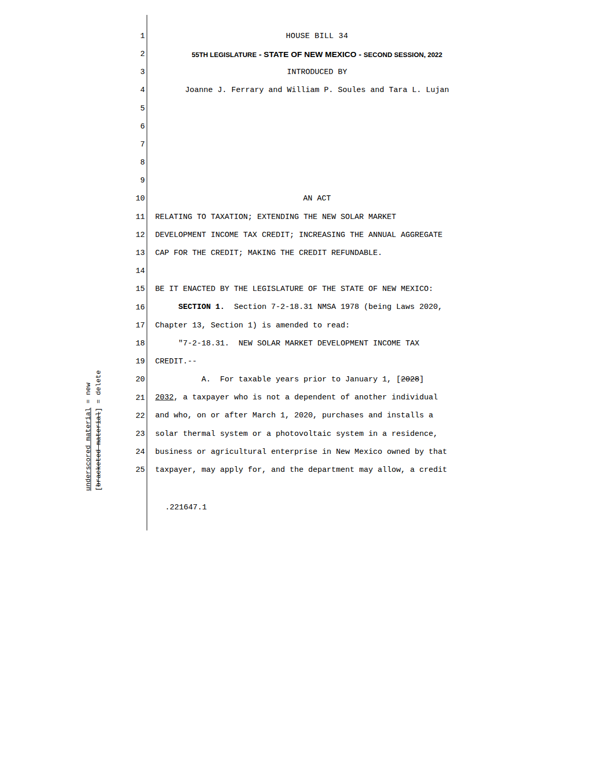underscored material = new [bracketed material] = delete
12345 678910 1112131415 1617181920 2122232425
HOUSE BILL 34
55TH LEGISLATURE - STATE OF NEW MEXICO - SECOND SESSION, 2022
INTRODUCED BY
Joanne J. Ferrary and William P. Soules and Tara L. Lujan
AN ACT
RELATING TO TAXATION; EXTENDING THE NEW SOLAR MARKET
DEVELOPMENT INCOME TAX CREDIT; INCREASING THE ANNUAL AGGREGATE
CAP FOR THE CREDIT; MAKING THE CREDIT REFUNDABLE.
BE IT ENACTED BY THE LEGISLATURE OF THE STATE OF NEW MEXICO:
SECTION 1. Section 7-2-18.31 NMSA 1978 (being Laws 2020,
Chapter 13, Section 1) is amended to read:
"7-2-18.31. NEW SOLAR MARKET DEVELOPMENT INCOME TAX
CREDIT.--
A. For taxable years prior to January 1, [2028]
2032, a taxpayer who is not a dependent of another individual
and who, on or after March 1, 2020, purchases and installs a
solar thermal system or a photovoltaic system in a residence,
business or agricultural enterprise in New Mexico owned by that
taxpayer, may apply for, and the department may allow, a credit
.221647.1